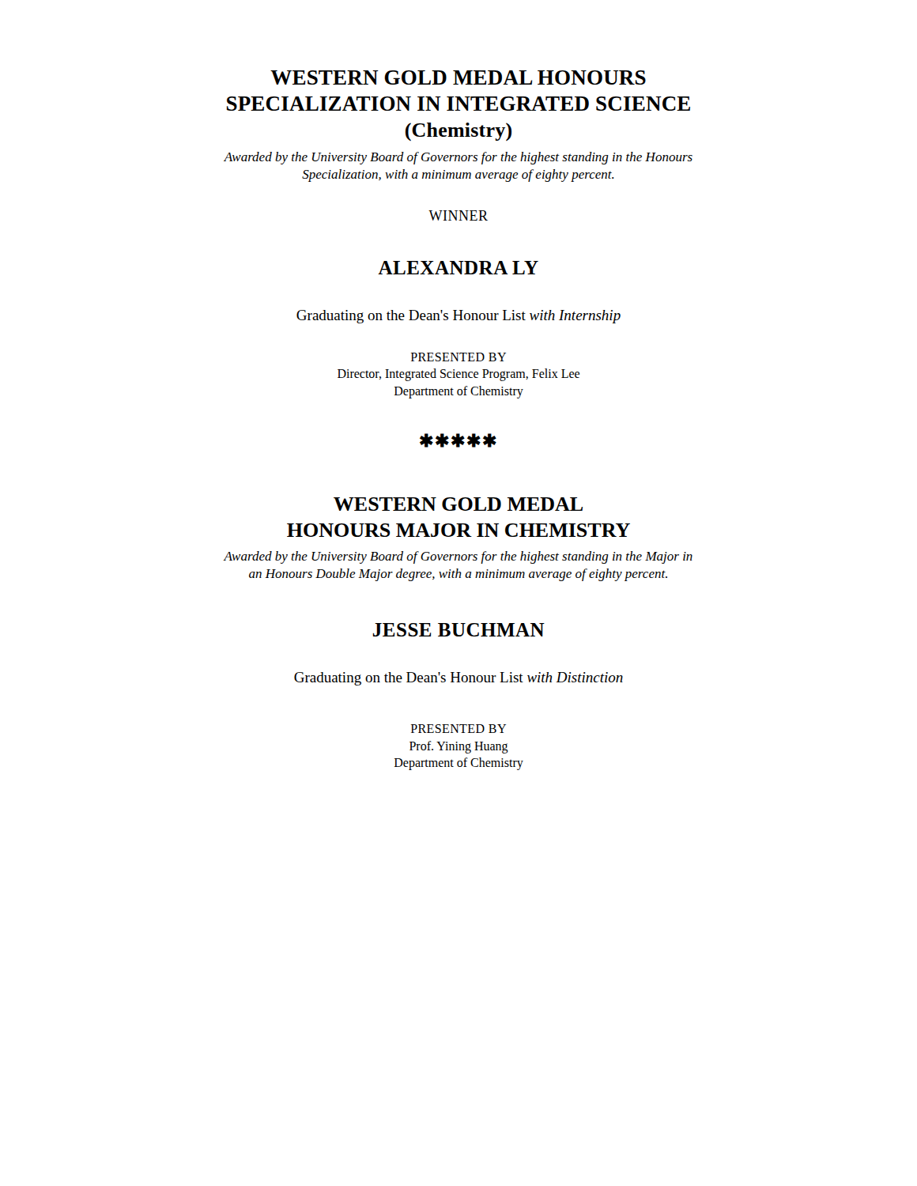WESTERN GOLD MEDAL HONOURS
SPECIALIZATION IN INTEGRATED SCIENCE
(Chemistry)
Awarded by the University Board of Governors for the highest standing in the Honours Specialization, with a minimum average of eighty percent.
WINNER
ALEXANDRA LY
Graduating on the Dean's Honour List with Internship
PRESENTED BY
Director, Integrated Science Program, Felix Lee
Department of Chemistry
✱✱✱✱✱
WESTERN GOLD MEDAL
HONOURS MAJOR IN CHEMISTRY
Awarded by the University Board of Governors for the highest standing in the Major in an Honours Double Major degree, with a minimum average of eighty percent.
JESSE BUCHMAN
Graduating on the Dean's Honour List with Distinction
PRESENTED BY
Prof. Yining Huang
Department of Chemistry